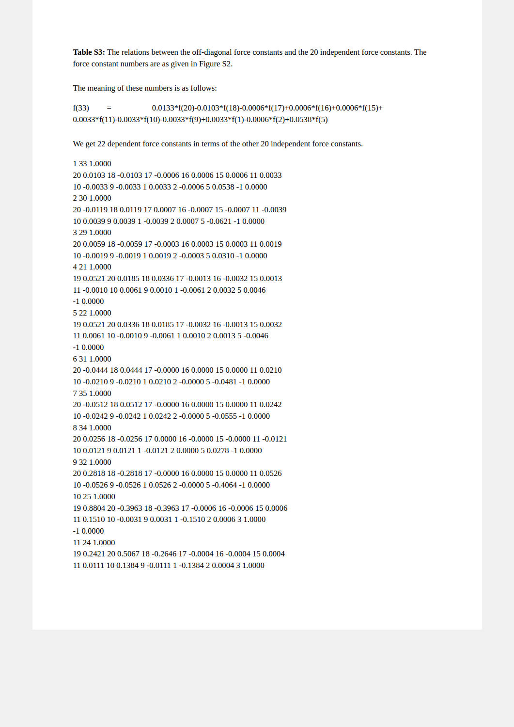Table S3: The relations between the off-diagonal force constants and the 20 independent force constants. The force constant numbers are as given in Figure S2.
The meaning of these numbers is as follows:
f(33)=0.0133*f(20)-0.0103*f(18)-0.0006*f(17)+0.0006*f(16)+0.0006*f(15)+ 0.0033*f(11)-0.0033*f(10)-0.0033*f(9)+0.0033*f(1)-0.0006*f(2)+0.0538*f(5)
We get 22 dependent force constants in terms of the other 20 independent force constants.
1 33 1.0000 20 0.0103 18 -0.0103 17 -0.0006 16 0.0006 15 0.0006 11 0.0033 10 -0.0033 9 -0.0033 1 0.0033 2 -0.0006 5 0.0538 -1 0.0000 2 30 1.0000 20 -0.0119 18 0.0119 17 0.0007 16 -0.0007 15 -0.0007 11 -0.0039 10 0.0039 9 0.0039 1 -0.0039 2 0.0007 5 -0.0621 -1 0.0000 3 29 1.0000 20 0.0059 18 -0.0059 17 -0.0003 16 0.0003 15 0.0003 11 0.0019 10 -0.0019 9 -0.0019 1 0.0019 2 -0.0003 5 0.0310 -1 0.0000 4 21 1.0000 19 0.0521 20 0.0185 18 0.0336 17 -0.0013 16 -0.0032 15 0.0013 11 -0.0010 10 0.0061 9 0.0010 1 -0.0061 2 0.0032 5 0.0046 -1 0.0000 5 22 1.0000 19 0.0521 20 0.0336 18 0.0185 17 -0.0032 16 -0.0013 15 0.0032 11 0.0061 10 -0.0010 9 -0.0061 1 0.0010 2 0.0013 5 -0.0046 -1 0.0000 6 31 1.0000 20 -0.0444 18 0.0444 17 -0.0000 16 0.0000 15 0.0000 11 0.0210 10 -0.0210 9 -0.0210 1 0.0210 2 -0.0000 5 -0.0481 -1 0.0000 7 35 1.0000 20 -0.0512 18 0.0512 17 -0.0000 16 0.0000 15 0.0000 11 0.0242 10 -0.0242 9 -0.0242 1 0.0242 2 -0.0000 5 -0.0555 -1 0.0000 8 34 1.0000 20 0.0256 18 -0.0256 17 0.0000 16 -0.0000 15 -0.0000 11 -0.0121 10 0.0121 9 0.0121 1 -0.0121 2 0.0000 5 0.0278 -1 0.0000 9 32 1.0000 20 0.2818 18 -0.2818 17 -0.0000 16 0.0000 15 0.0000 11 0.0526 10 -0.0526 9 -0.0526 1 0.0526 2 -0.0000 5 -0.4064 -1 0.0000 10 25 1.0000 19 0.8804 20 -0.3963 18 -0.3963 17 -0.0006 16 -0.0006 15 0.0006 11 0.1510 10 -0.0031 9 0.0031 1 -0.1510 2 0.0006 3 1.0000 -1 0.0000 11 24 1.0000 19 0.2421 20 0.5067 18 -0.2646 17 -0.0004 16 -0.0004 15 0.0004 11 0.0111 10 0.1384 9 -0.0111 1 -0.1384 2 0.0004 3 1.0000